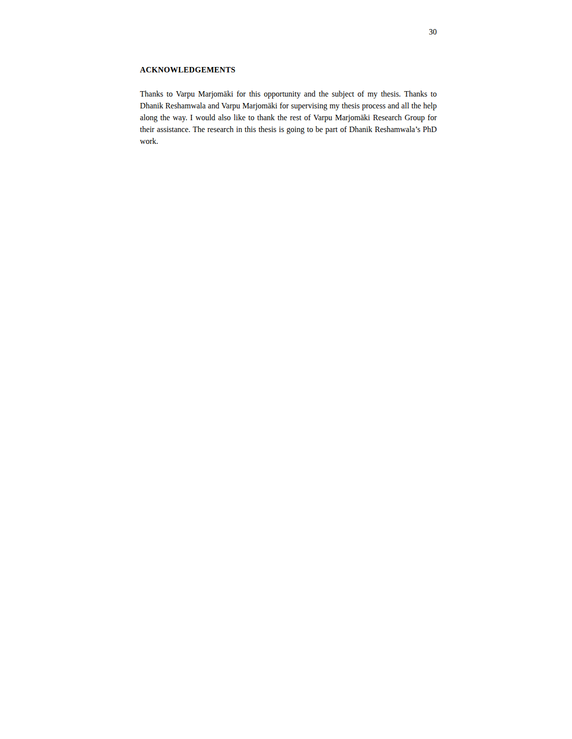30
Acknowledgements
Thanks to Varpu Marjomäki for this opportunity and the subject of my thesis. Thanks to Dhanik Reshamwala and Varpu Marjomäki for supervising my thesis process and all the help along the way. I would also like to thank the rest of Varpu Marjomäki Research Group for their assistance. The research in this thesis is going to be part of Dhanik Reshamwala’s PhD work.